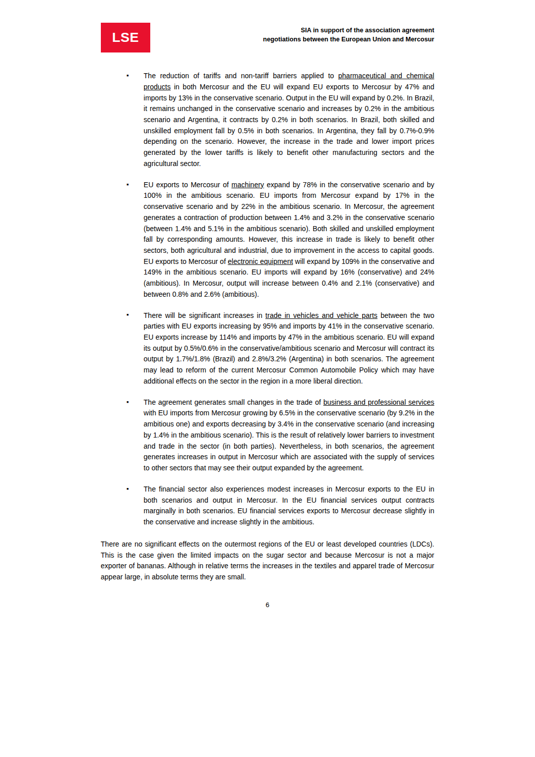LSE
SIA in support of the association agreement
negotiations between the European Union and Mercosur
The reduction of tariffs and non-tariff barriers applied to pharmaceutical and chemical products in both Mercosur and the EU will expand EU exports to Mercosur by 47% and imports by 13% in the conservative scenario. Output in the EU will expand by 0.2%. In Brazil, it remains unchanged in the conservative scenario and increases by 0.2% in the ambitious scenario and Argentina, it contracts by 0.2% in both scenarios. In Brazil, both skilled and unskilled employment fall by 0.5% in both scenarios. In Argentina, they fall by 0.7%-0.9% depending on the scenario. However, the increase in the trade and lower import prices generated by the lower tariffs is likely to benefit other manufacturing sectors and the agricultural sector.
EU exports to Mercosur of machinery expand by 78% in the conservative scenario and by 100% in the ambitious scenario. EU imports from Mercosur expand by 17% in the conservative scenario and by 22% in the ambitious scenario. In Mercosur, the agreement generates a contraction of production between 1.4% and 3.2% in the conservative scenario (between 1.4% and 5.1% in the ambitious scenario). Both skilled and unskilled employment fall by corresponding amounts. However, this increase in trade is likely to benefit other sectors, both agricultural and industrial, due to improvement in the access to capital goods. EU exports to Mercosur of electronic equipment will expand by 109% in the conservative and 149% in the ambitious scenario. EU imports will expand by 16% (conservative) and 24% (ambitious). In Mercosur, output will increase between 0.4% and 2.1% (conservative) and between 0.8% and 2.6% (ambitious).
There will be significant increases in trade in vehicles and vehicle parts between the two parties with EU exports increasing by 95% and imports by 41% in the conservative scenario. EU exports increase by 114% and imports by 47% in the ambitious scenario. EU will expand its output by 0.5%/0.6% in the conservative/ambitious scenario and Mercosur will contract its output by 1.7%/1.8% (Brazil) and 2.8%/3.2% (Argentina) in both scenarios. The agreement may lead to reform of the current Mercosur Common Automobile Policy which may have additional effects on the sector in the region in a more liberal direction.
The agreement generates small changes in the trade of business and professional services with EU imports from Mercosur growing by 6.5% in the conservative scenario (by 9.2% in the ambitious one) and exports decreasing by 3.4% in the conservative scenario (and increasing by 1.4% in the ambitious scenario). This is the result of relatively lower barriers to investment and trade in the sector (in both parties). Nevertheless, in both scenarios, the agreement generates increases in output in Mercosur which are associated with the supply of services to other sectors that may see their output expanded by the agreement.
The financial sector also experiences modest increases in Mercosur exports to the EU in both scenarios and output in Mercosur. In the EU financial services output contracts marginally in both scenarios. EU financial services exports to Mercosur decrease slightly in the conservative and increase slightly in the ambitious.
There are no significant effects on the outermost regions of the EU or least developed countries (LDCs). This is the case given the limited impacts on the sugar sector and because Mercosur is not a major exporter of bananas. Although in relative terms the increases in the textiles and apparel trade of Mercosur appear large, in absolute terms they are small.
6